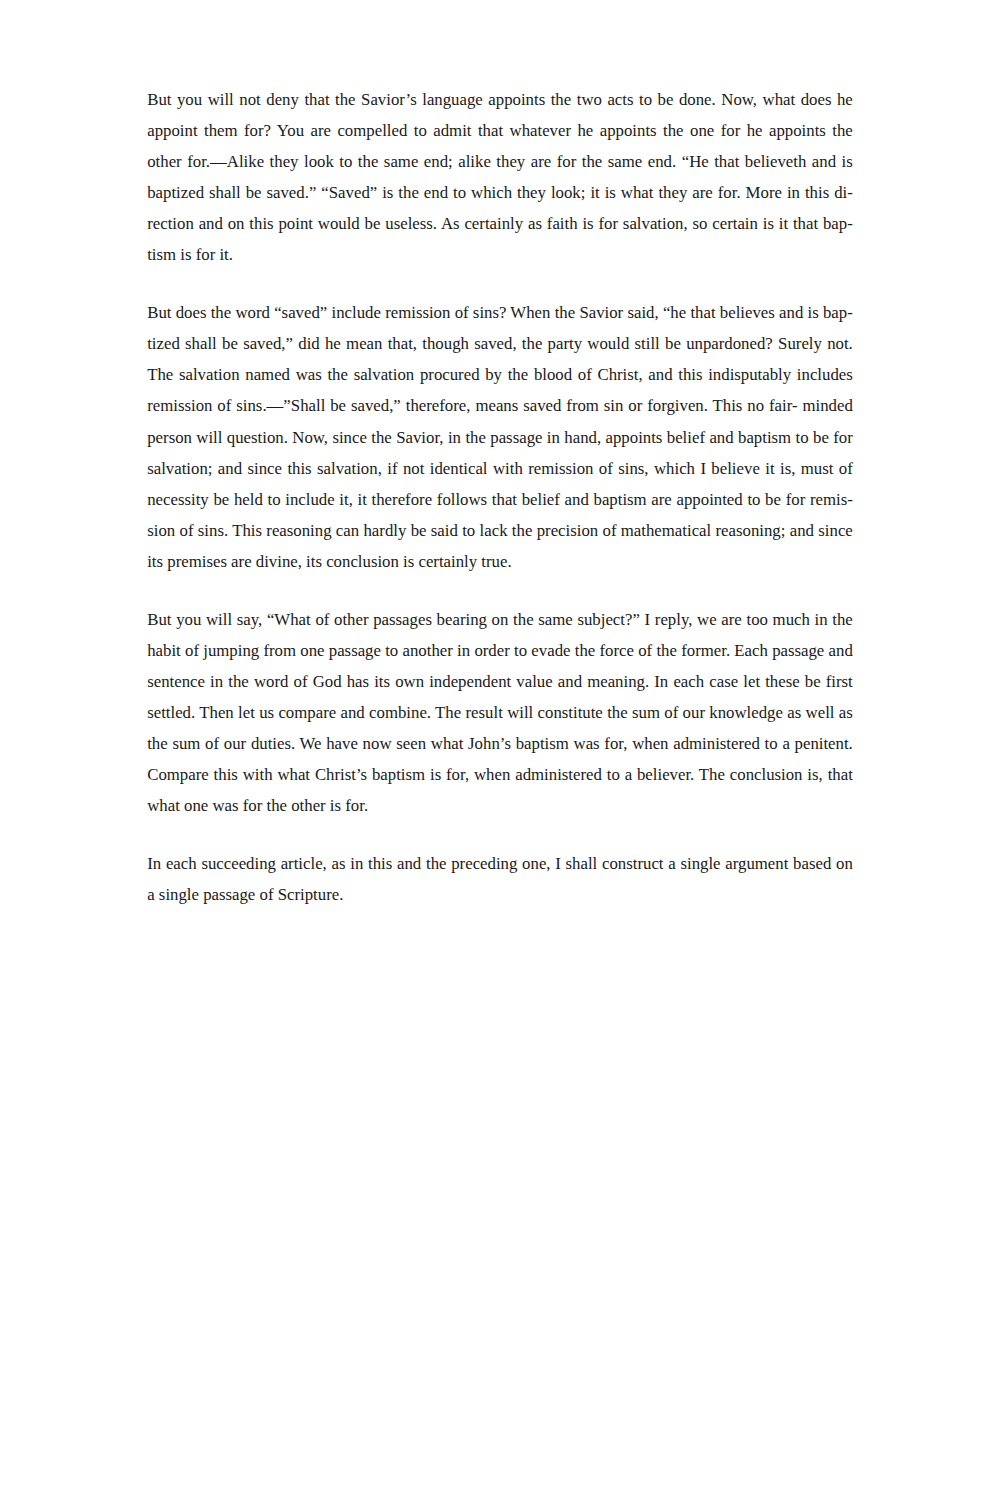But you will not deny that the Savior’s language appoints the two acts to be done. Now, what does he appoint them for? You are compelled to admit that whatever he appoints the one for he appoints the other for.—Alike they look to the same end; alike they are for the same end. “He that believeth and is baptized shall be saved.” “Saved” is the end to which they look; it is what they are for. More in this direction and on this point would be useless. As certainly as faith is for salvation, so certain is it that baptism is for it.
But does the word “saved” include remission of sins? When the Savior said, “he that believes and is baptized shall be saved,” did he mean that, though saved, the party would still be unpardoned? Surely not. The salvation named was the salvation procured by the blood of Christ, and this indisputably includes remission of sins.—”Shall be saved,” therefore, means saved from sin or forgiven. This no fair- minded person will question. Now, since the Savior, in the passage in hand, appoints belief and baptism to be for salvation; and since this salvation, if not identical with remission of sins, which I believe it is, must of necessity be held to include it, it therefore follows that belief and baptism are appointed to be for remission of sins. This reasoning can hardly be said to lack the precision of mathematical reasoning; and since its premises are divine, its conclusion is certainly true.
But you will say, “What of other passages bearing on the same subject?” I reply, we are too much in the habit of jumping from one passage to another in order to evade the force of the former. Each passage and sentence in the word of God has its own independent value and meaning. In each case let these be first settled. Then let us compare and combine. The result will constitute the sum of our knowledge as well as the sum of our duties. We have now seen what John’s baptism was for, when administered to a penitent. Compare this with what Christ’s baptism is for, when administered to a believer. The conclusion is, that what one was for the other is for.
In each succeeding article, as in this and the preceding one, I shall construct a single argument based on a single passage of Scripture.